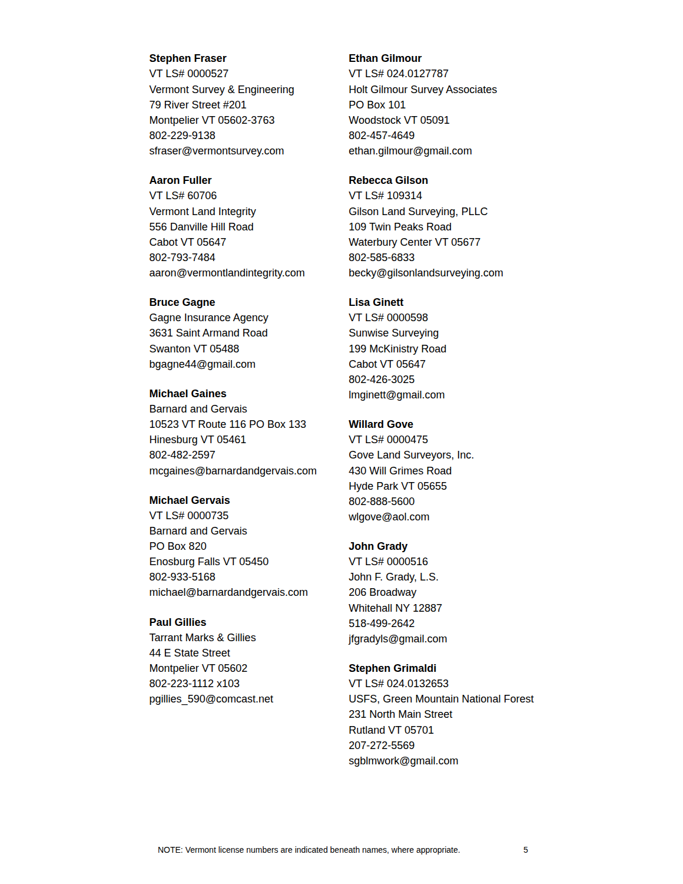Stephen Fraser
VT LS# 0000527
Vermont Survey & Engineering
79 River Street #201
Montpelier VT 05602-3763
802-229-9138
sfraser@vermontsurvey.com
Aaron Fuller
VT LS# 60706
Vermont Land Integrity
556 Danville Hill Road
Cabot VT 05647
802-793-7484
aaron@vermontlandintegrity.com
Bruce Gagne
Gagne Insurance Agency
3631 Saint Armand Road
Swanton VT 05488
bgagne44@gmail.com
Michael Gaines
Barnard and Gervais
10523 VT Route 116 PO Box 133
Hinesburg VT 05461
802-482-2597
mcgaines@barnardandgervais.com
Michael Gervais
VT LS# 0000735
Barnard and Gervais
PO Box 820
Enosburg Falls VT 05450
802-933-5168
michael@barnardandgervais.com
Paul Gillies
Tarrant Marks & Gillies
44 E State Street
Montpelier VT 05602
802-223-1112 x103
pgillies_590@comcast.net
Ethan Gilmour
VT LS# 024.0127787
Holt Gilmour Survey Associates
PO Box 101
Woodstock VT 05091
802-457-4649
ethan.gilmour@gmail.com
Rebecca Gilson
VT LS# 109314
Gilson Land Surveying, PLLC
109 Twin Peaks Road
Waterbury Center VT 05677
802-585-6833
becky@gilsonlandsurveying.com
Lisa Ginett
VT LS# 0000598
Sunwise Surveying
199 McKinistry Road
Cabot VT 05647
802-426-3025
lmginett@gmail.com
Willard Gove
VT LS# 0000475
Gove Land Surveyors, Inc.
430 Will Grimes Road
Hyde Park VT 05655
802-888-5600
wlgove@aol.com
John Grady
VT LS# 0000516
John F. Grady, L.S.
206 Broadway
Whitehall NY 12887
518-499-2642
jfgradyls@gmail.com
Stephen Grimaldi
VT LS# 024.0132653
USFS, Green Mountain National Forest
231 North Main Street
Rutland VT 05701
207-272-5569
sgblmwork@gmail.com
NOTE: Vermont license numbers are indicated beneath names, where appropriate. 5